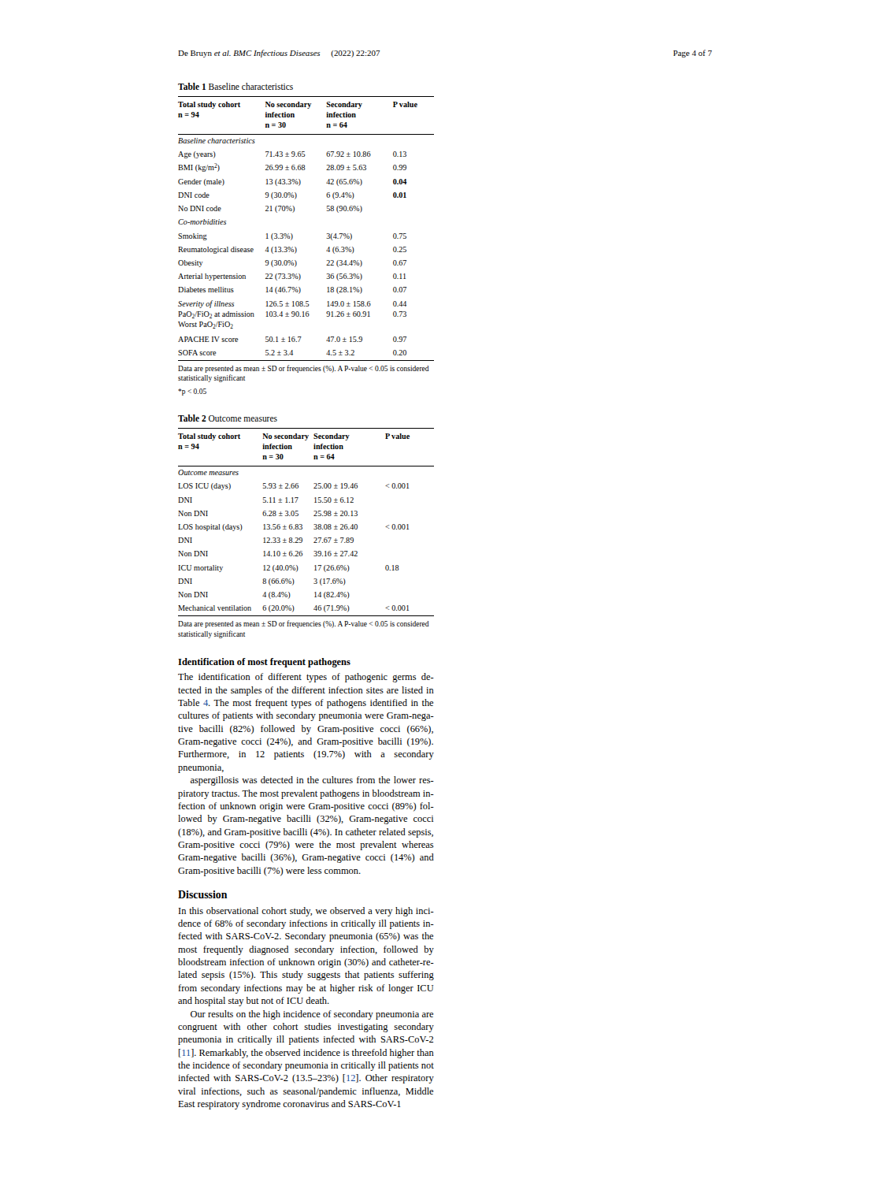De Bruyn et al. BMC Infectious Diseases (2022) 22:207
Page 4 of 7
Table 1 Baseline characteristics
| Total study cohort n = 94 | No secondary infection n = 30 | Secondary infection n = 64 | P value |
| --- | --- | --- | --- |
| Baseline characteristics |
| Age (years) | 71.43 ± 9.65 | 67.92 ± 10.86 | 0.13 |
| BMI (kg/m 2 ) | 26.99 ± 6.68 | 28.09 ± 5.63 | 0.99 |
| Gender (male) | 13 (43.3%) | 42 (65.6%) | 0.04 |
| DNI code | 9 (30.0%) | 6 (9.4%) | 0.01 |
| No DNI code | 21 (70%) | 58 (90.6%) | |
| Co-morbidities |
| Smoking | 1 (3.3%) | 3(4.7%) | 0.75 |
| Reumatological disease | 4 (13.3%) | 4 (6.3%) | 0.25 |
| Obesity | 9 (30.0%) | 22 (34.4%) | 0.67 |
| Arterial hypertension | 22 (73.3%) | 36 (56.3%) | 0.11 |
| Diabetes mellitus | 14 (46.7%) | 18 (28.1%) | 0.07 |
| Severity of illness PaO 2 /FiO 2 at admission Worst PaO 2 /FiO 2 | 126.5 ± 108.5 103.4 ± 90.16 | 149.0 ± 158.6 91.26 ± 60.91 | 0.44 0.73 |
| APACHE IV score | 50.1 ± 16.7 | 47.0 ± 15.9 | 0.97 |
| SOFA score | 5.2 ± 3.4 | 4.5 ± 3.2 | 0.20 |
Data are presented as mean ± SD or frequencies (%). A P-value < 0.05 is considered statistically significant
*p < 0.05
Table 2 Outcome measures
| Total study cohort n = 94 | No secondary infection n = 30 | Secondary infection n = 64 | P value |
| --- | --- | --- | --- |
| Outcome measures |
| LOS ICU (days) | 5.93 ± 2.66 | 25.00 ± 19.46 | < 0.001 |
| DNI | 5.11 ± 1.17 | 15.50 ± 6.12 | |
| Non DNI | 6.28 ± 3.05 | 25.98 ± 20.13 | |
| LOS hospital (days) | 13.56 ± 6.83 | 38.08 ± 26.40 | < 0.001 |
| DNI | 12.33 ± 8.29 | 27.67 ± 7.89 | |
| Non DNI | 14.10 ± 6.26 | 39.16 ± 27.42 | |
| ICU mortality | 12 (40.0%) | 17 (26.6%) | 0.18 |
| DNI | 8 (66.6%) | 3 (17.6%) | |
| Non DNI | 4 (8.4%) | 14 (82.4%) | |
| Mechanical ventilation | 6 (20.0%) | 46 (71.9%) | < 0.001 |
Data are presented as mean ± SD or frequencies (%). A P-value < 0.05 is considered statistically significant
Identification of most frequent pathogens
The identification of different types of pathogenic germs detected in the samples of the different infection sites are listed in Table 4. The most frequent types of pathogens identified in the cultures of patients with secondary pneumonia were Gram-negative bacilli (82%) followed by Gram-positive cocci (66%), Gram-negative cocci (24%), and Gram-positive bacilli (19%). Furthermore, in 12 patients (19.7%) with a secondary pneumonia,
aspergillosis was detected in the cultures from the lower respiratory tractus. The most prevalent pathogens in bloodstream infection of unknown origin were Gram-positive cocci (89%) followed by Gram-negative bacilli (32%), Gram-negative cocci (18%), and Gram-positive bacilli (4%). In catheter related sepsis, Gram-positive cocci (79%) were the most prevalent whereas Gram-negative bacilli (36%), Gram-negative cocci (14%) and Gram-positive bacilli (7%) were less common.
Discussion
In this observational cohort study, we observed a very high incidence of 68% of secondary infections in critically ill patients infected with SARS-CoV-2. Secondary pneumonia (65%) was the most frequently diagnosed secondary infection, followed by bloodstream infection of unknown origin (30%) and catheter-related sepsis (15%). This study suggests that patients suffering from secondary infections may be at higher risk of longer ICU and hospital stay but not of ICU death.
Our results on the high incidence of secondary pneumonia are congruent with other cohort studies investigating secondary pneumonia in critically ill patients infected with SARS-CoV-2 [11]. Remarkably, the observed incidence is threefold higher than the incidence of secondary pneumonia in critically ill patients not infected with SARS-CoV-2 (13.5–23%) [12]. Other respiratory viral infections, such as seasonal/pandemic influenza, Middle East respiratory syndrome coronavirus and SARS-CoV-1